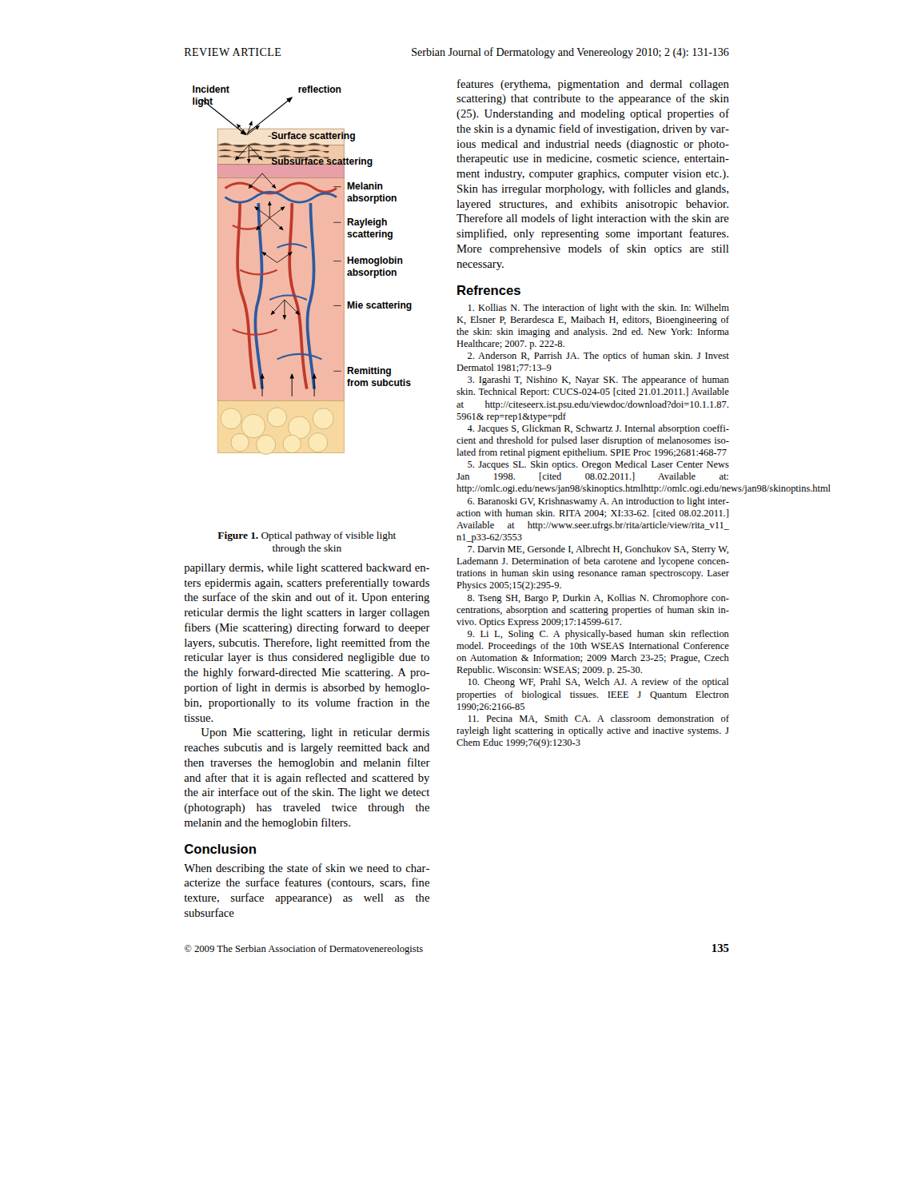REVIEW ARTICLE
Serbian Journal of Dermatology and Venereology 2010; 2 (4): 131-136
Incident light reflection Surface scattering Subsurface scattering Melanin absorption Rayleigh scattering Hemoglobin absorption Mie scattering Remitting from subcutis
Figure 1. Optical pathway of visible light
through the skin
papillary dermis, while light scattered backward enters epidermis again, scatters preferentially towards the surface of the skin and out of it. Upon entering reticular dermis the light scatters in larger collagen fibers (Mie scattering) directing forward to deeper layers, subcutis. Therefore, light reemitted from the reticular layer is thus considered negligible due to the highly forward-directed Mie scattering. A proportion of light in dermis is absorbed by hemoglobin, proportionally to its volume fraction in the tissue.
Upon Mie scattering, light in reticular dermis reaches subcutis and is largely reemitted back and then traverses the hemoglobin and melanin filter and after that it is again reflected and scattered by the air interface out of the skin. The light we detect (photograph) has traveled twice through the melanin and the hemoglobin filters.
Conclusion
When describing the state of skin we need to characterize the surface features (contours, scars, fine texture, surface appearance) as well as the subsurface
features (erythema, pigmentation and dermal collagen scattering) that contribute to the appearance of the skin (25). Understanding and modeling optical properties of the skin is a dynamic field of investigation, driven by various medical and industrial needs (diagnostic or photo-therapeutic use in medicine, cosmetic science, entertainment industry, computer graphics, computer vision etc.). Skin has irregular morphology, with follicles and glands, layered structures, and exhibits anisotropic behavior. Therefore all models of light interaction with the skin are simplified, only representing some important features. More comprehensive models of skin optics are still necessary.
Refrences
1. Kollias N. The interaction of light with the skin. In: Wilhelm K, Elsner P, Berardesca E, Maibach H, editors, Bioengineering of the skin: skin imaging and analysis. 2nd ed. New York: Informa Healthcare; 2007. p. 222-8.
2. Anderson R, Parrish JA. The optics of human skin. J Invest Dermatol 1981;77:13–9
3. Igarashi T, Nishino K, Nayar SK. The appearance of human skin. Technical Report: CUCS-024-05 [cited 21.01.2011.] Available at http://citeseerx.ist.psu.edu/viewdoc/download?doi=10.1.1.87. 5961& rep=rep1&type=pdf
4. Jacques S, Glickman R, Schwartz J. Internal absorption coefficient and threshold for pulsed laser disruption of melanosomes isolated from retinal pigment epithelium. SPIE Proc 1996;2681:468-77
5. Jacques SL. Skin optics. Oregon Medical Laser Center News Jan 1998. [cited 08.02.2011.] Available at: http://omlc.ogi.edu/news/jan98/skinoptics.htmlhttp://omlc.ogi.edu/news/jan98/skinoptins.html
6. Baranoski GV, Krishnaswamy A. An introduction to light interaction with human skin. RITA 2004; XI:33-62. [cited 08.02.2011.] Available at http://www.seer.ufrgs.br/rita/article/view/rita_v11_ n1_p33-62/3553
7. Darvin ME, Gersonde I, Albrecht H, Gonchukov SA, Sterry W, Lademann J. Determination of beta carotene and lycopene concentrations in human skin using resonance raman spectroscopy. Laser Physics 2005;15(2):295-9.
8. Tseng SH, Bargo P, Durkin A, Kollias N. Chromophore concentrations, absorption and scattering properties of human skin in-vivo. Optics Express 2009;17:14599-617.
9. Li L, Soling C. A physically-based human skin reflection model. Proceedings of the 10th WSEAS International Conference on Automation & Information; 2009 March 23-25; Prague, Czech Republic. Wisconsin: WSEAS; 2009. p. 25-30.
10. Cheong WF, Prahl SA, Welch AJ. A review of the optical properties of biological tissues. IEEE J Quantum Electron 1990;26:2166-85
11. Pecina MA, Smith CA. A classroom demonstration of rayleigh light scattering in optically active and inactive systems. J Chem Educ 1999;76(9):1230-3
© 2009 The Serbian Association of Dermatovenereologists
135